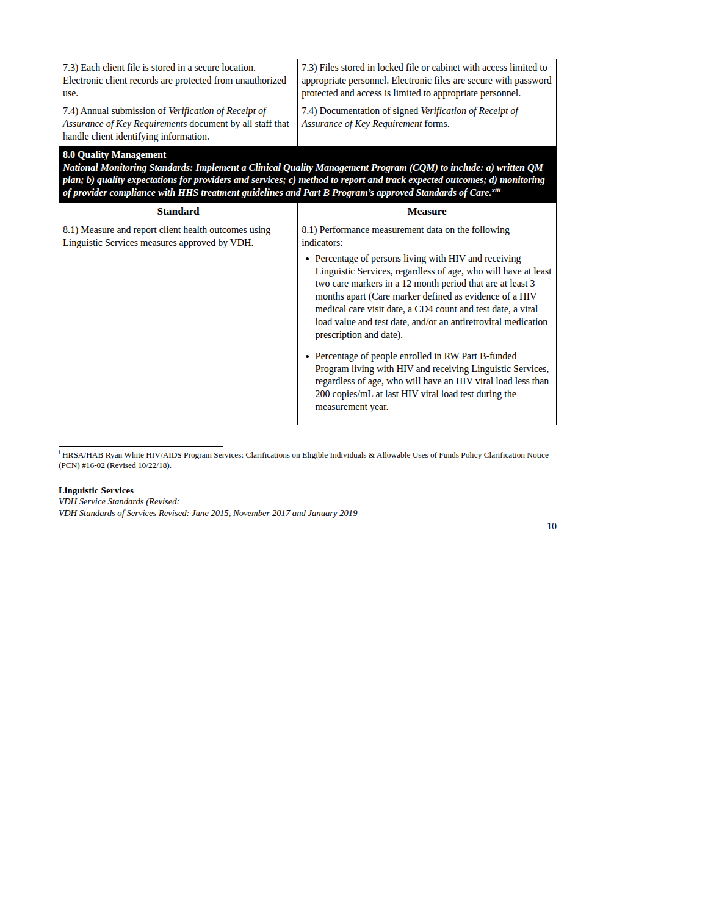| 7.3) Each client file is stored in a secure location. Electronic client records are protected from unauthorized use. | 7.3) Files stored in locked file or cabinet with access limited to appropriate personnel. Electronic files are secure with password protected and access is limited to appropriate personnel. |
| 7.4) Annual submission of Verification of Receipt of Assurance of Key Requirements document by all staff that handle client identifying information. | 7.4) Documentation of signed Verification of Receipt of Assurance of Key Requirement forms. |
| 8.0 Quality Management National Monitoring Standards: Implement a Clinical Quality Management Program (CQM) to include: a) written QM plan; b) quality expectations for providers and services; c) method to report and track expected outcomes; d) monitoring of provider compliance with HHS treatment guidelines and Part B Program’s approved Standards of Care. xiii |
| Standard | Measure |
| 8.1) Measure and report client health outcomes using Linguistic Services measures approved by VDH. | 8.1) Performance measurement data on the following indicators: Percentage of persons living with HIV and receiving Linguistic Services, regardless of age, who will have at least two care markers in a 12 month period that are at least 3 months apart (Care marker defined as evidence of a HIV medical care visit date, a CD4 count and test date, a viral load value and test date, and/or an antiretroviral medication prescription and date). Percentage of people enrolled in RW Part B-funded Program living with HIV and receiving Linguistic Services, regardless of age, who will have an HIV viral load less than 200 copies/mL at last HIV viral load test during the measurement year. |
i HRSA/HAB Ryan White HIV/AIDS Program Services: Clarifications on Eligible Individuals & Allowable Uses of Funds Policy Clarification Notice (PCN) #16-02 (Revised 10/22/18).
Linguistic Services
VDH Service Standards (Revised:
VDH Standards of Services Revised: June 2015, November 2017 and January 2019
10